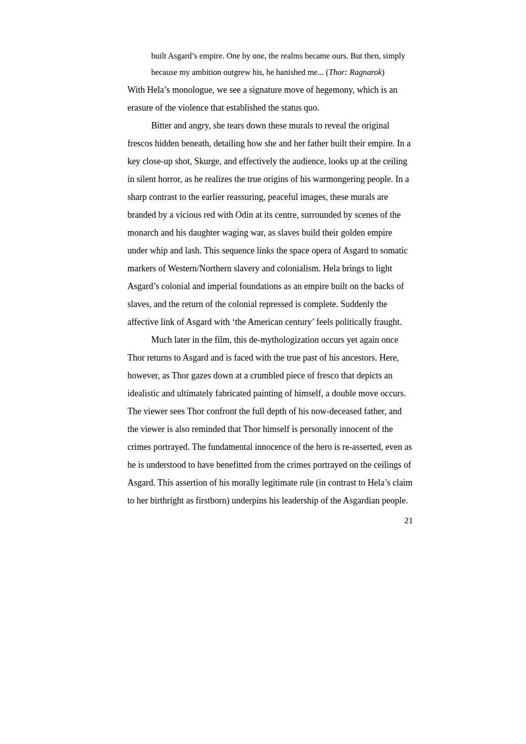built Asgard’s empire. One by one, the realms became ours. But then, simply because my ambition outgrew his, he banished me... (Thor: Ragnarok)
With Hela’s monologue, we see a signature move of hegemony, which is an erasure of the violence that established the status quo.
Bitter and angry, she tears down these murals to reveal the original frescos hidden beneath, detailing how she and her father built their empire. In a key close-up shot, Skurge, and effectively the audience, looks up at the ceiling in silent horror, as he realizes the true origins of his warmongering people. In a sharp contrast to the earlier reassuring, peaceful images, these murals are branded by a vicious red with Odin at its centre, surrounded by scenes of the monarch and his daughter waging war, as slaves build their golden empire under whip and lash. This sequence links the space opera of Asgard to somatic markers of Western/Northern slavery and colonialism. Hela brings to light Asgard’s colonial and imperial foundations as an empire built on the backs of slaves, and the return of the colonial repressed is complete. Suddenly the affective link of Asgard with ‘the American century’ feels politically fraught.
Much later in the film, this de-mythologization occurs yet again once Thor returns to Asgard and is faced with the true past of his ancestors. Here, however, as Thor gazes down at a crumbled piece of fresco that depicts an idealistic and ultimately fabricated painting of himself, a double move occurs. The viewer sees Thor confront the full depth of his now-deceased father, and the viewer is also reminded that Thor himself is personally innocent of the crimes portrayed. The fundamental innocence of the hero is re-asserted, even as he is understood to have benefitted from the crimes portrayed on the ceilings of Asgard. This assertion of his morally legitimate rule (in contrast to Hela’s claim to her birthright as firstborn) underpins his leadership of the Asgardian people.
21